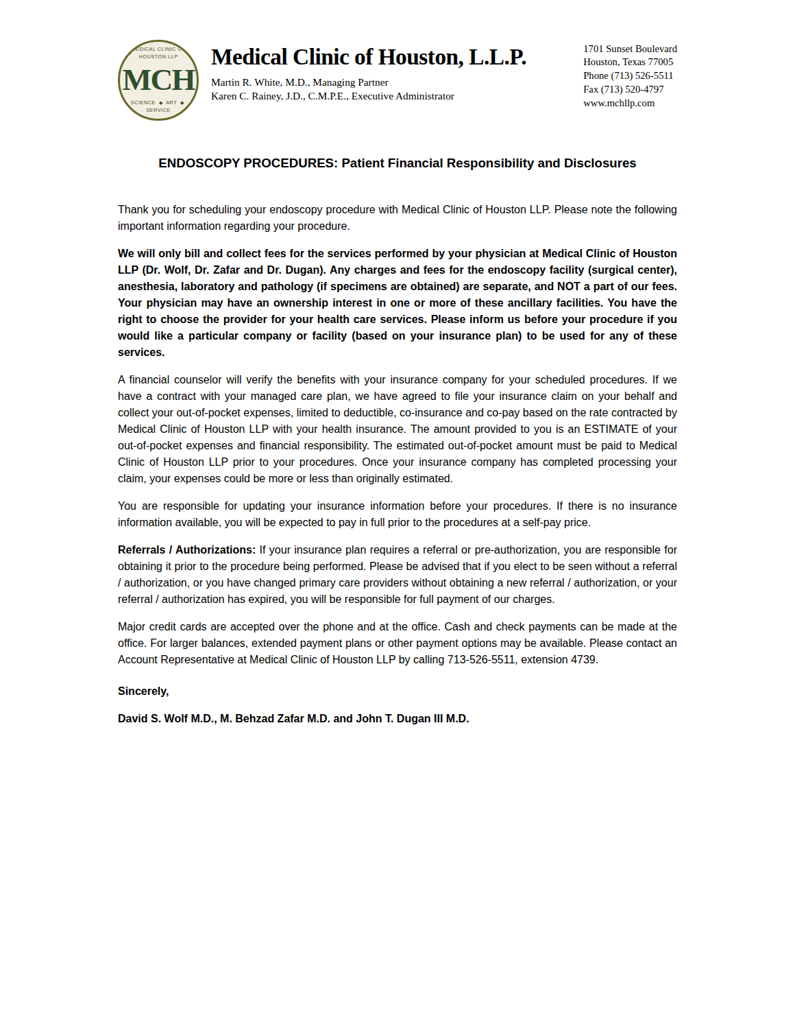Medical Clinic of Houston LLP Science ◆ Art ◆ Service
MCH
Medical Clinic of Houston, L.L.P.
Martin R. White, M.D., Managing Partner
Karen C. Rainey, J.D., C.M.P.E., Executive Administrator
1701 Sunset Boulevard
Houston, Texas 77005
Phone (713) 526-5511
Fax (713) 520-4797
www.mchllp.com
ENDOSCOPY PROCEDURES: Patient Financial Responsibility and Disclosures
Thank you for scheduling your endoscopy procedure with Medical Clinic of Houston LLP. Please note the following important information regarding your procedure.
We will only bill and collect fees for the services performed by your physician at Medical Clinic of Houston LLP (Dr. Wolf, Dr. Zafar and Dr. Dugan). Any charges and fees for the endoscopy facility (surgical center), anesthesia, laboratory and pathology (if specimens are obtained) are separate, and NOT a part of our fees. Your physician may have an ownership interest in one or more of these ancillary facilities. You have the right to choose the provider for your health care services. Please inform us before your procedure if you would like a particular company or facility (based on your insurance plan) to be used for any of these services.
A financial counselor will verify the benefits with your insurance company for your scheduled procedures. If we have a contract with your managed care plan, we have agreed to file your insurance claim on your behalf and collect your out-of-pocket expenses, limited to deductible, co-insurance and co-pay based on the rate contracted by Medical Clinic of Houston LLP with your health insurance. The amount provided to you is an ESTIMATE of your out-of-pocket expenses and financial responsibility. The estimated out-of-pocket amount must be paid to Medical Clinic of Houston LLP prior to your procedures. Once your insurance company has completed processing your claim, your expenses could be more or less than originally estimated.
You are responsible for updating your insurance information before your procedures. If there is no insurance information available, you will be expected to pay in full prior to the procedures at a self-pay price.
Referrals / Authorizations: If your insurance plan requires a referral or pre-authorization, you are responsible for obtaining it prior to the procedure being performed. Please be advised that if you elect to be seen without a referral / authorization, or you have changed primary care providers without obtaining a new referral / authorization, or your referral / authorization has expired, you will be responsible for full payment of our charges.
Major credit cards are accepted over the phone and at the office. Cash and check payments can be made at the office. For larger balances, extended payment plans or other payment options may be available. Please contact an Account Representative at Medical Clinic of Houston LLP by calling 713-526-5511, extension 4739.
Sincerely,
David S. Wolf M.D., M. Behzad Zafar M.D. and John T. Dugan III M.D.